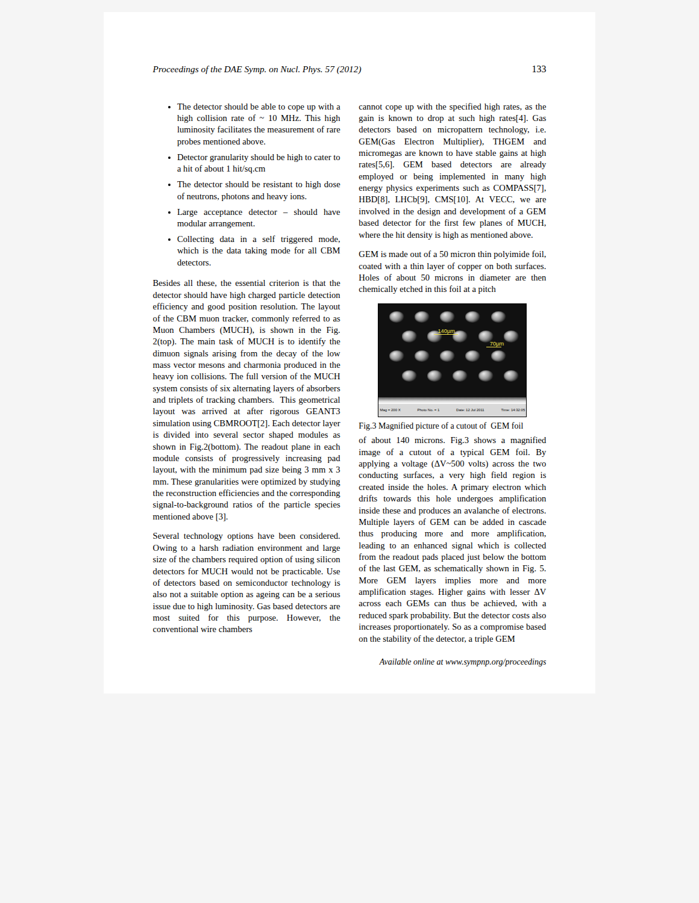Proceedings of the DAE Symp. on Nucl. Phys. 57 (2012)
133
The detector should be able to cope up with a high collision rate of ~ 10 MHz. This high luminosity facilitates the measurement of rare probes mentioned above.
Detector granularity should be high to cater to a hit of about 1 hit/sq.cm
The detector should be resistant to high dose of neutrons, photons and heavy ions.
Large acceptance detector – should have modular arrangement.
Collecting data in a self triggered mode, which is the data taking mode for all CBM detectors.
Besides all these, the essential criterion is that the detector should have high charged particle detection efficiency and good position resolution. The layout of the CBM muon tracker, commonly referred to as Muon Chambers (MUCH), is shown in the Fig. 2(top). The main task of MUCH is to identify the dimuon signals arising from the decay of the low mass vector mesons and charmonia produced in the heavy ion collisions. The full version of the MUCH system consists of six alternating layers of absorbers and triplets of tracking chambers. This geometrical layout was arrived at after rigorous GEANT3 simulation using CBMROOT[2]. Each detector layer is divided into several sector shaped modules as shown in Fig.2(bottom). The readout plane in each module consists of progressively increasing pad layout, with the minimum pad size being 3 mm x 3 mm. These granularities were optimized by studying the reconstruction efficiencies and the corresponding signal-to-background ratios of the particle species mentioned above [3].
Several technology options have been considered. Owing to a harsh radiation environment and large size of the chambers required option of using silicon detectors for MUCH would not be practicable. Use of detectors based on semiconductor technology is also not a suitable option as ageing can be a serious issue due to high luminosity. Gas based detectors are most suited for this purpose. However, the conventional wire chambers
cannot cope up with the specified high rates, as the gain is known to drop at such high rates[4]. Gas detectors based on micropattern technology, i.e. GEM(Gas Electron Multiplier), THGEM and micromegas are known to have stable gains at high rates[5,6]. GEM based detectors are already employed or being implemented in many high energy physics experiments such as COMPASS[7], HBD[8], LHCb[9], CMS[10]. At VECC, we are involved in the design and development of a GEM based detector for the first few planes of MUCH, where the hit density is high as mentioned above.
GEM is made out of a 50 micron thin polyimide foil, coated with a thin layer of copper on both surfaces. Holes of about 50 microns in diameter are then chemically etched in this foil at a pitch
140µm
70µm
Mag = 200 X Photo No. = 1 Date: 12 Jul 2011 Time: 14:32:05
Fig.3 Magnified picture of a cutout of GEM foil
of about 140 microns. Fig.3 shows a magnified image of a cutout of a typical GEM foil. By applying a voltage (ΔV~500 volts) across the two conducting surfaces, a very high field region is created inside the holes. A primary electron which drifts towards this hole undergoes amplification inside these and produces an avalanche of electrons. Multiple layers of GEM can be added in cascade thus producing more and more amplification, leading to an enhanced signal which is collected from the readout pads placed just below the bottom of the last GEM, as schematically shown in Fig. 5. More GEM layers implies more and more amplification stages. Higher gains with lesser ΔV across each GEMs can thus be achieved, with a reduced spark probability. But the detector costs also increases proportionately. So as a compromise based on the stability of the detector, a triple GEM
Available online at www.sympnp.org/proceedings